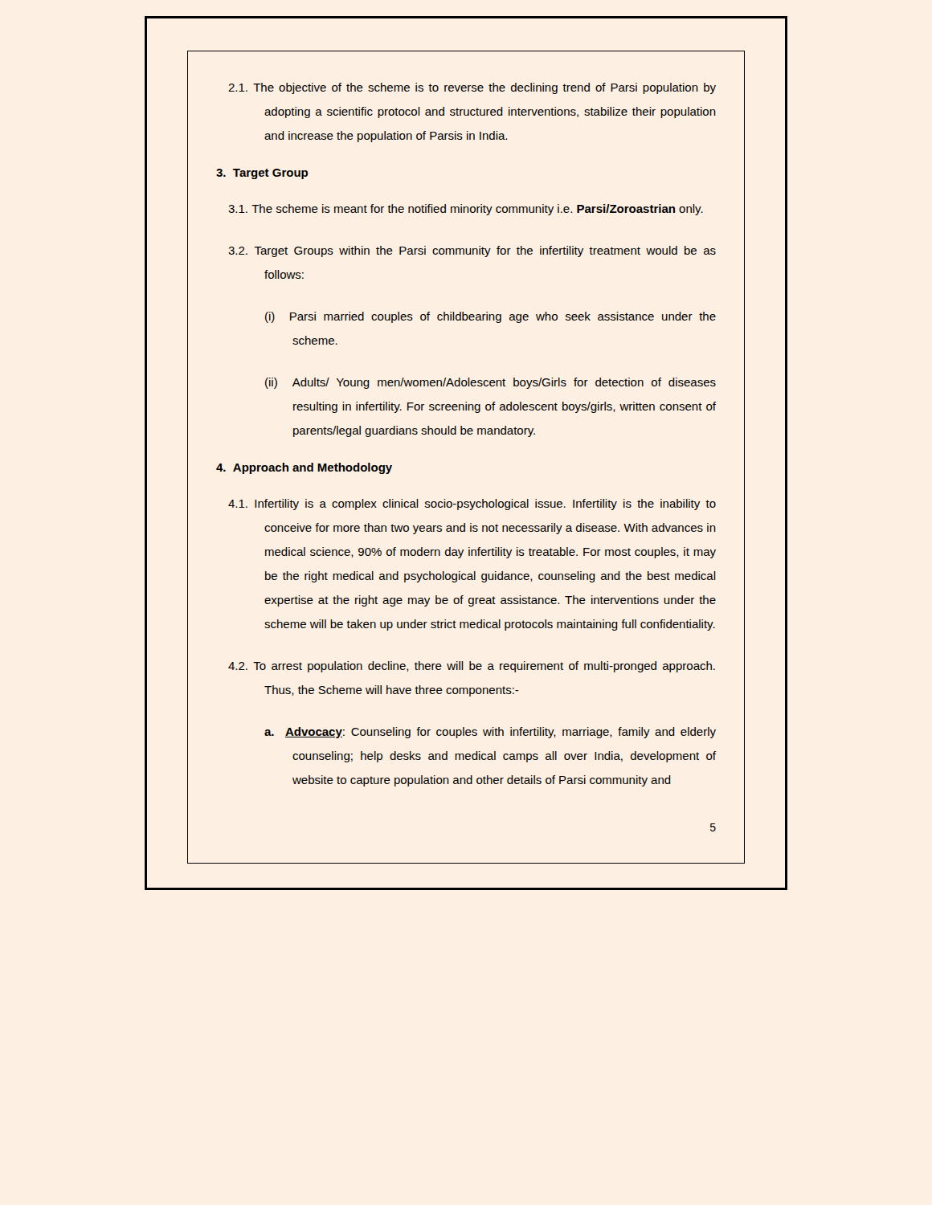2.1. The objective of the scheme is to reverse the declining trend of Parsi population by adopting a scientific protocol and structured interventions, stabilize their population and increase the population of Parsis in India.
3. Target Group
3.1. The scheme is meant for the notified minority community i.e. Parsi/Zoroastrian only.
3.2. Target Groups within the Parsi community for the infertility treatment would be as follows:
(i) Parsi married couples of childbearing age who seek assistance under the scheme.
(ii) Adults/ Young men/women/Adolescent boys/Girls for detection of diseases resulting in infertility. For screening of adolescent boys/girls, written consent of parents/legal guardians should be mandatory.
4. Approach and Methodology
4.1. Infertility is a complex clinical socio-psychological issue. Infertility is the inability to conceive for more than two years and is not necessarily a disease. With advances in medical science, 90% of modern day infertility is treatable. For most couples, it may be the right medical and psychological guidance, counseling and the best medical expertise at the right age may be of great assistance. The interventions under the scheme will be taken up under strict medical protocols maintaining full confidentiality.
4.2. To arrest population decline, there will be a requirement of multi-pronged approach. Thus, the Scheme will have three components:-
a. Advocacy: Counseling for couples with infertility, marriage, family and elderly counseling; help desks and medical camps all over India, development of website to capture population and other details of Parsi community and
5